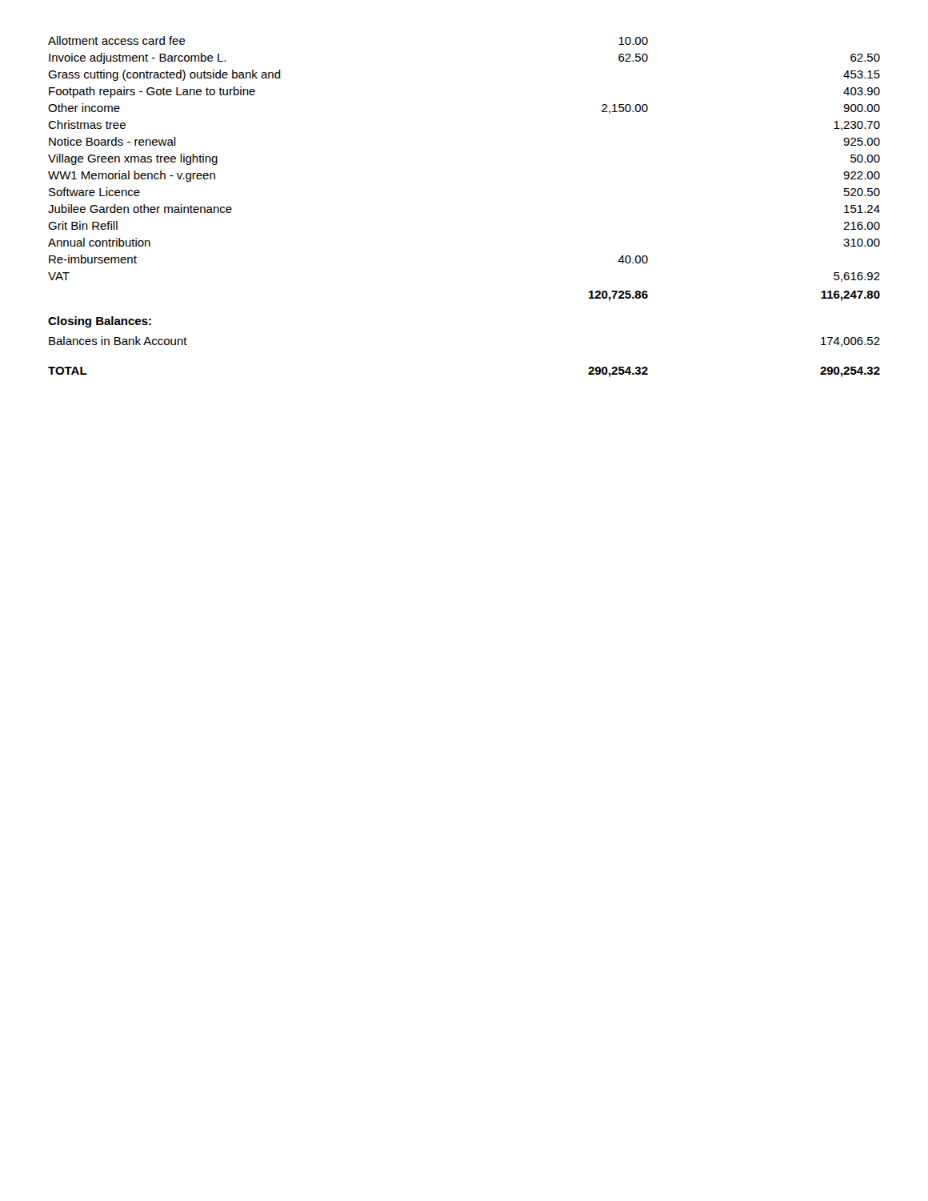| Allotment access card fee | 10.00 | |
| Invoice adjustment - Barcombe L. | 62.50 | 62.50 |
| Grass cutting (contracted) outside bank and | | 453.15 |
| Footpath repairs - Gote Lane to turbine | | 403.90 |
| Other income | 2,150.00 | 900.00 |
| Christmas tree | | 1,230.70 |
| Notice Boards - renewal | | 925.00 |
| Village Green xmas tree lighting | | 50.00 |
| WW1 Memorial bench - v.green | | 922.00 |
| Software Licence | | 520.50 |
| Jubilee Garden other maintenance | | 151.24 |
| Grit Bin Refill | | 216.00 |
| Annual contribution | | 310.00 |
| Re-imbursement | 40.00 | |
| VAT | | 5,616.92 |
| | 120,725.86 | 116,247.80 |
| Closing Balances: |
| Balances in Bank Account | | 174,006.52 |
| TOTAL | 290,254.32 | 290,254.32 |